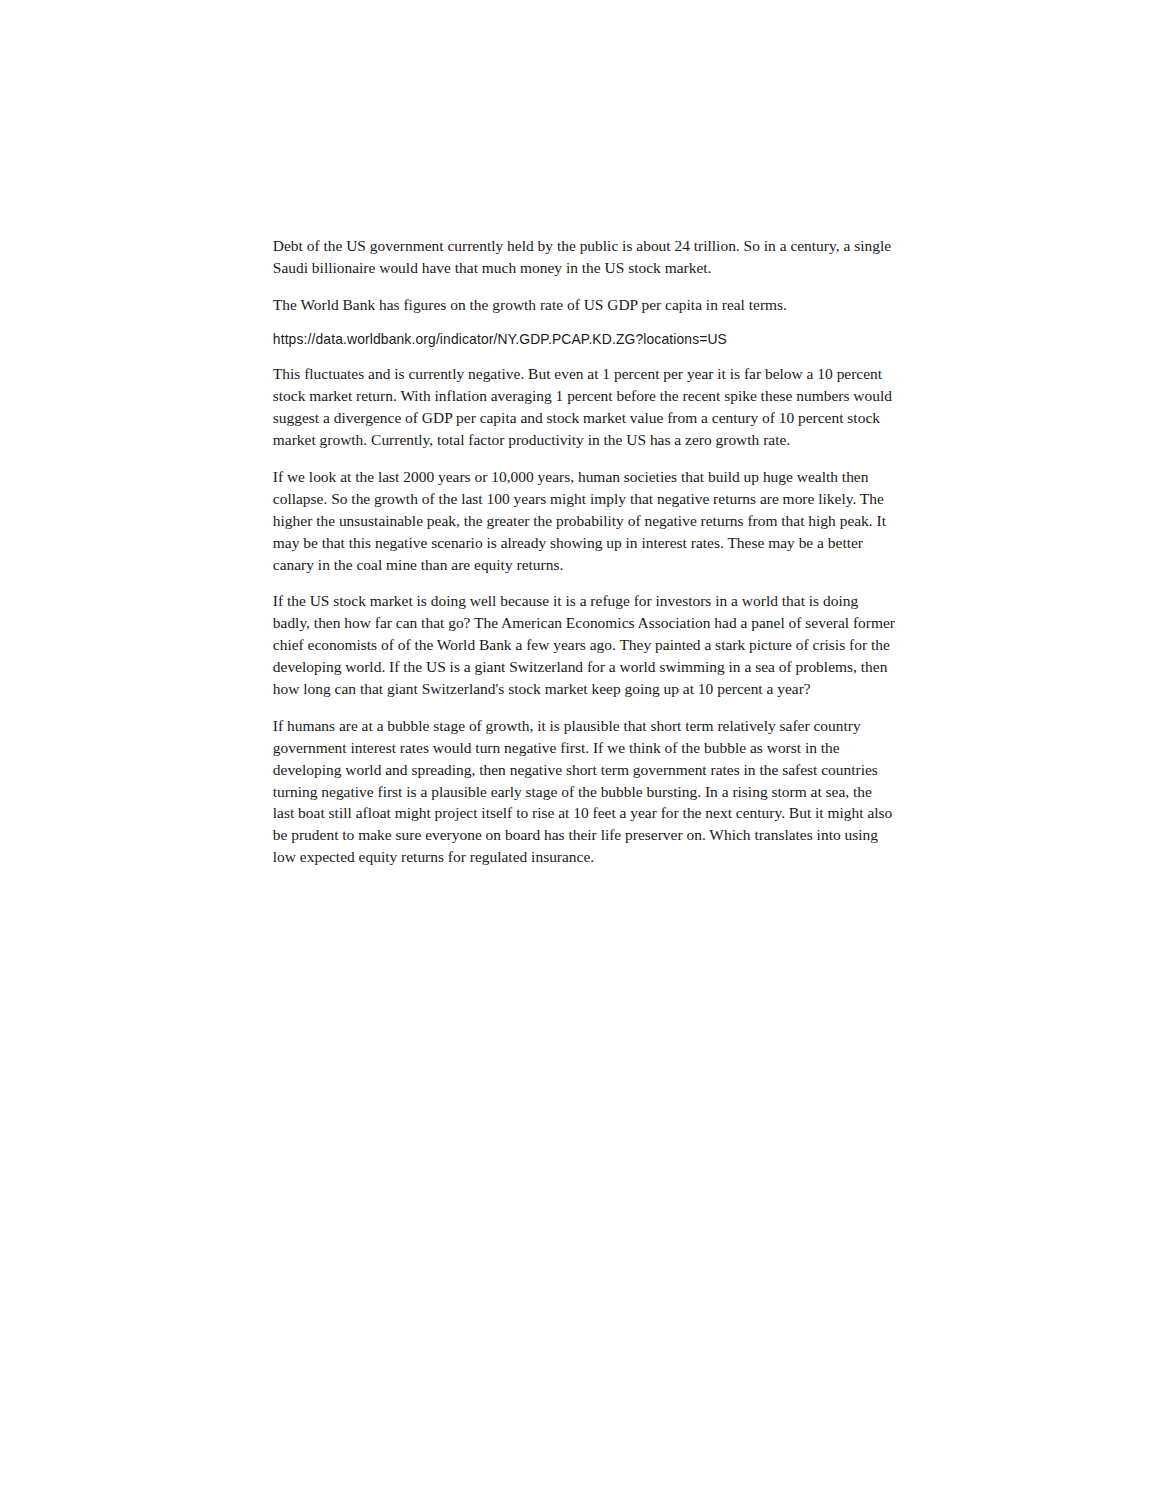Debt of the US government currently held by the public is about 24 trillion. So in a century, a single Saudi billionaire would have that much money in the US stock market.
The World Bank has figures on the growth rate of US GDP per capita in real terms.
https://data.worldbank.org/indicator/NY.GDP.PCAP.KD.ZG?locations=US
This fluctuates and is currently negative. But even at 1 percent per year it is far below a 10 percent stock market return. With inflation averaging 1 percent before the recent spike these numbers would suggest a divergence of GDP per capita and stock market value from a century of 10 percent stock market growth. Currently, total factor productivity in the US has a zero growth rate.
If we look at the last 2000 years or 10,000 years, human societies that build up huge wealth then collapse. So the growth of the last 100 years might imply that negative returns are more likely. The higher the unsustainable peak, the greater the probability of negative returns from that high peak. It may be that this negative scenario is already showing up in interest rates. These may be a better canary in the coal mine than are equity returns.
If the US stock market is doing well because it is a refuge for investors in a world that is doing badly, then how far can that go? The American Economics Association had a panel of several former chief economists of of the World Bank a few years ago. They painted a stark picture of crisis for the developing world. If the US is a giant Switzerland for a world swimming in a sea of problems, then how long can that giant Switzerland's stock market keep going up at 10 percent a year?
If humans are at a bubble stage of growth, it is plausible that short term relatively safer country government interest rates would turn negative first. If we think of the bubble as worst in the developing world and spreading, then negative short term government rates in the safest countries turning negative first is a plausible early stage of the bubble bursting. In a rising storm at sea, the last boat still afloat might project itself to rise at 10 feet a year for the next century. But it might also be prudent to make sure everyone on board has their life preserver on. Which translates into using low expected equity returns for regulated insurance.